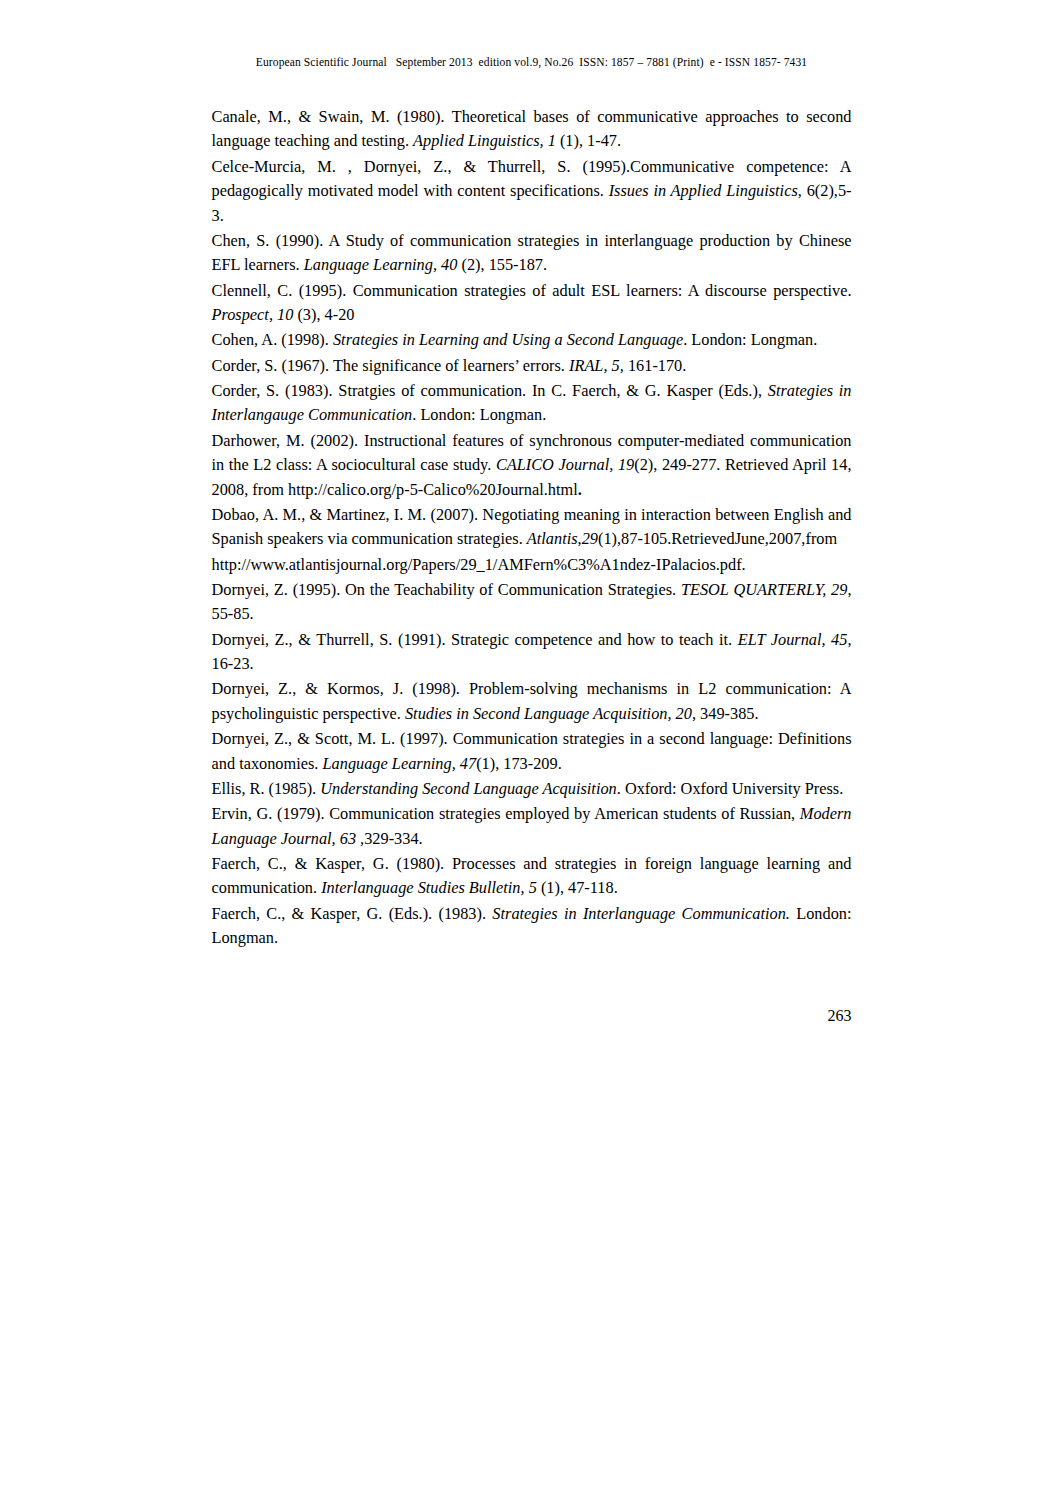European Scientific Journal September 2013 edition vol.9, No.26 ISSN: 1857 – 7881 (Print) e - ISSN 1857- 7431
Canale, M., & Swain, M. (1980). Theoretical bases of communicative approaches to second language teaching and testing. Applied Linguistics, 1 (1), 1-47.
Celce-Murcia, M. , Dornyei, Z., & Thurrell, S. (1995).Communicative competence: A pedagogically motivated model with content specifications. Issues in Applied Linguistics, 6(2),5-3.
Chen, S. (1990). A Study of communication strategies in interlanguage production by Chinese EFL learners. Language Learning, 40 (2), 155-187.
Clennell, C. (1995). Communication strategies of adult ESL learners: A discourse perspective. Prospect, 10 (3), 4-20
Cohen, A. (1998). Strategies in Learning and Using a Second Language. London: Longman.
Corder, S. (1967). The significance of learners’ errors. IRAL, 5, 161-170.
Corder, S. (1983). Stratgies of communication. In C. Faerch, & G. Kasper (Eds.), Strategies in Interlangauge Communication. London: Longman.
Darhower, M. (2002). Instructional features of synchronous computer-mediated communication in the L2 class: A sociocultural case study. CALICO Journal, 19(2), 249-277. Retrieved April 14, 2008, from http://calico.org/p-5-Calico%20Journal.html.
Dobao, A. M., & Martinez, I. M. (2007). Negotiating meaning in interaction between English and Spanish speakers via communication strategies. Atlantis,29(1),87-105.RetrievedJune,2007,from
http://www.atlantisjournal.org/Papers/29_1/AMFern%C3%A1ndez-IPalacios.pdf.
Dornyei, Z. (1995). On the Teachability of Communication Strategies. TESOL QUARTERLY, 29, 55-85.
Dornyei, Z., & Thurrell, S. (1991). Strategic competence and how to teach it. ELT Journal, 45, 16-23.
Dornyei, Z., & Kormos, J. (1998). Problem-solving mechanisms in L2 communication: A psycholinguistic perspective. Studies in Second Language Acquisition, 20, 349-385.
Dornyei, Z., & Scott, M. L. (1997). Communication strategies in a second language: Definitions and taxonomies. Language Learning, 47(1), 173-209.
Ellis, R. (1985). Understanding Second Language Acquisition. Oxford: Oxford University Press.
Ervin, G. (1979). Communication strategies employed by American students of Russian, Modern Language Journal, 63 , 329-334.
Faerch, C., & Kasper, G. (1980). Processes and strategies in foreign language learning and communication. Interlanguage Studies Bulletin, 5 (1), 47-118.
Faerch, C., & Kasper, G. (Eds.). (1983). Strategies in Interlanguage Communication. London: Longman.
263